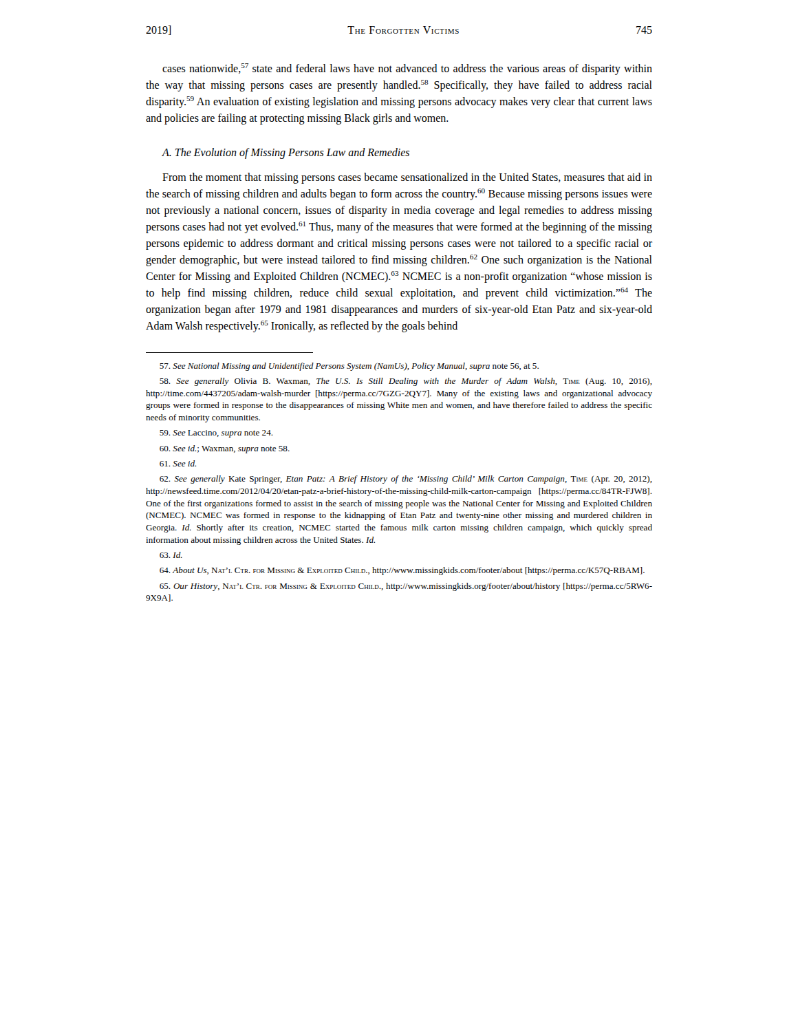2019] The Forgotten Victims 745
cases nationwide,57 state and federal laws have not advanced to address the various areas of disparity within the way that missing persons cases are presently handled.58 Specifically, they have failed to address racial disparity.59 An evaluation of existing legislation and missing persons advocacy makes very clear that current laws and policies are failing at protecting missing Black girls and women.
A. The Evolution of Missing Persons Law and Remedies
From the moment that missing persons cases became sensationalized in the United States, measures that aid in the search of missing children and adults began to form across the country.60 Because missing persons issues were not previously a national concern, issues of disparity in media coverage and legal remedies to address missing persons cases had not yet evolved.61 Thus, many of the measures that were formed at the beginning of the missing persons epidemic to address dormant and critical missing persons cases were not tailored to a specific racial or gender demographic, but were instead tailored to find missing children.62 One such organization is the National Center for Missing and Exploited Children (NCMEC).63 NCMEC is a non-profit organization “whose mission is to help find missing children, reduce child sexual exploitation, and prevent child victimization.”64 The organization began after 1979 and 1981 disappearances and murders of six-year-old Etan Patz and six-year-old Adam Walsh respectively.65 Ironically, as reflected by the goals behind
57. See National Missing and Unidentified Persons System (NamUs), Policy Manual, supra note 56, at 5.
58. See generally Olivia B. Waxman, The U.S. Is Still Dealing with the Murder of Adam Walsh, Time (Aug. 10, 2016), http://time.com/4437205/adam-walsh-murder [https://perma.cc/7GZG-2QY7]. Many of the existing laws and organizational advocacy groups were formed in response to the disappearances of missing White men and women, and have therefore failed to address the specific needs of minority communities.
59. See Laccino, supra note 24.
60. See id.; Waxman, supra note 58.
61. See id.
62. See generally Kate Springer, Etan Patz: A Brief History of the ‘Missing Child’ Milk Carton Campaign, Time (Apr. 20, 2012), http://newsfeed.time.com/2012/04/20/etan-patz-a-brief-history-of-the-missing-child-milk-carton-campaign [https://perma.cc/84TR-FJW8]. One of the first organizations formed to assist in the search of missing people was the National Center for Missing and Exploited Children (NCMEC). NCMEC was formed in response to the kidnapping of Etan Patz and twenty-nine other missing and murdered children in Georgia. Id. Shortly after its creation, NCMEC started the famous milk carton missing children campaign, which quickly spread information about missing children across the United States. Id.
63. Id.
64. About Us, Nat’l Ctr. for Missing & Exploited Child., http://www.missingkids.com/footer/about [https://perma.cc/K57Q-RBAM].
65. Our History, Nat’l Ctr. for Missing & Exploited Child., http://www.missingkids.org/footer/about/history [https://perma.cc/5RW6-9X9A].